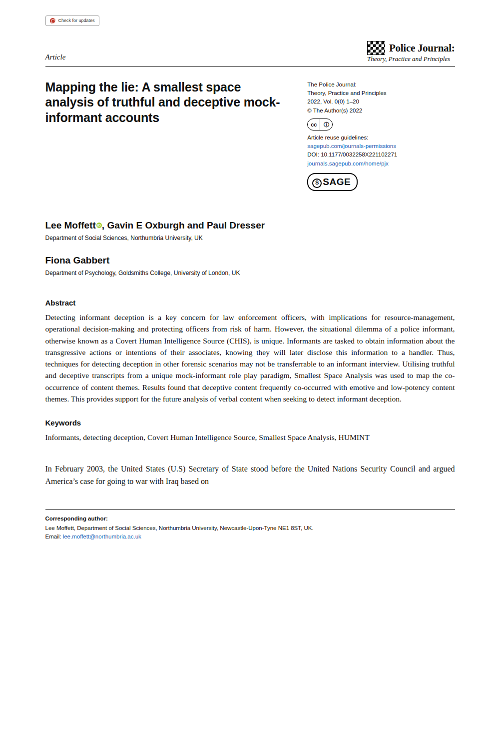Check for updates
Article
Police Journal:
Theory, Practice and Principles
Mapping the lie: A smallest space analysis of truthful and deceptive mock-informant accounts
The Police Journal:
Theory, Practice and Principles
2022, Vol. 0(0) 1–20
© The Author(s) 2022
ccⓘ
Article reuse guidelines:
sagepub.com/journals-permissions
DOI: 10.1177/0032258X221102271
journals.sagepub.com/home/pjx
SSAGE
Lee Moffett , Gavin E Oxburgh and Paul Dresser
Department of Social Sciences, Northumbria University, UK
Fiona Gabbert
Department of Psychology, Goldsmiths College, University of London, UK
Abstract
Detecting informant deception is a key concern for law enforcement officers, with implications for resource-management, operational decision-making and protecting officers from risk of harm. However, the situational dilemma of a police informant, otherwise known as a Covert Human Intelligence Source (CHIS), is unique. Informants are tasked to obtain information about the transgressive actions or intentions of their associates, knowing they will later disclose this information to a handler. Thus, techniques for detecting deception in other forensic scenarios may not be transferrable to an informant interview. Utilising truthful and deceptive transcripts from a unique mock-informant role play paradigm, Smallest Space Analysis was used to map the co-occurrence of content themes. Results found that deceptive content frequently co-occurred with emotive and low-potency content themes. This provides support for the future analysis of verbal content when seeking to detect informant deception.
Keywords
Informants, detecting deception, Covert Human Intelligence Source, Smallest Space Analysis, HUMINT
In February 2003, the United States (U.S) Secretary of State stood before the United Nations Security Council and argued America’s case for going to war with Iraq based on
Corresponding author: Lee Moffett, Department of Social Sciences, Northumbria University, Newcastle-Upon-Tyne NE1 8ST, UK.
Email: lee.moffett@northumbria.ac.uk